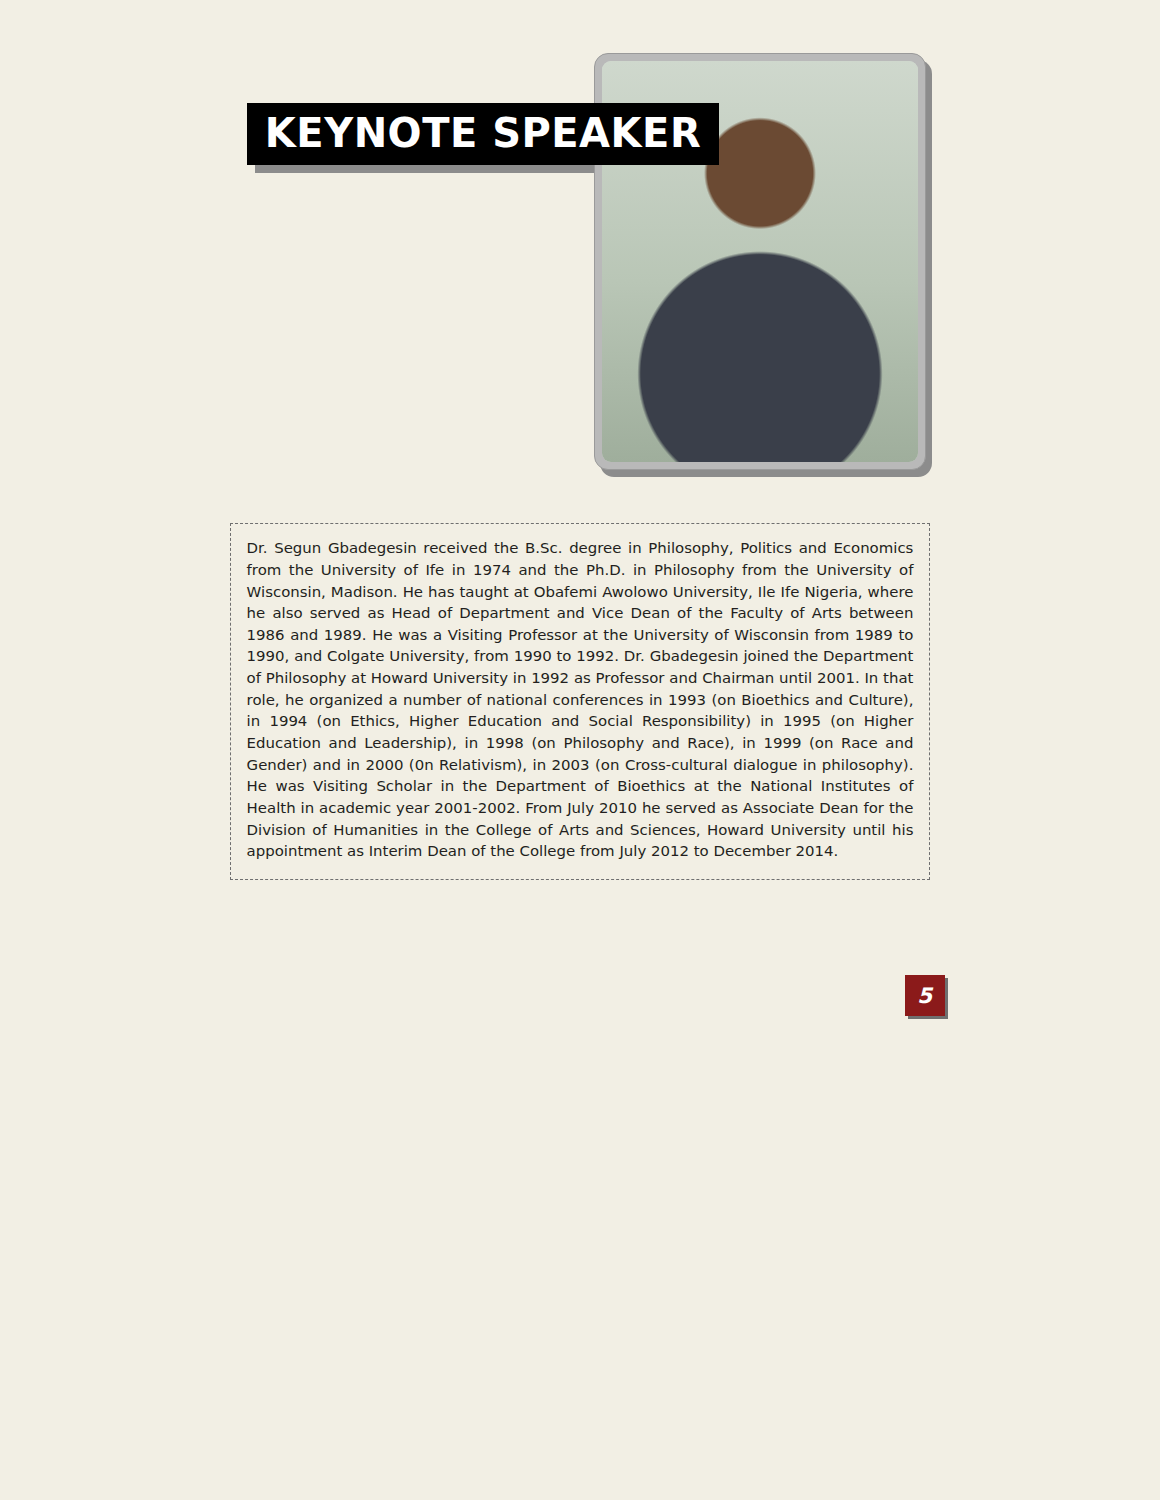KEYNOTE SPEAKER
Dr. Segun Gbadegesin received the B.Sc. degree in Philosophy, Politics and Economics from the University of Ife in 1974 and the Ph.D. in Philosophy from the University of Wisconsin, Madison. He has taught at Obafemi Awolowo University, Ile Ife Nigeria, where he also served as Head of Department and Vice Dean of the Faculty of Arts between 1986 and 1989. He was a Visiting Professor at the University of Wisconsin from 1989 to 1990, and Colgate University, from 1990 to 1992. Dr. Gbadegesin joined the Department of Philosophy at Howard University in 1992 as Professor and Chairman until 2001. In that role, he organized a number of national conferences in 1993 (on Bioethics and Culture), in 1994 (on Ethics, Higher Education and Social Responsibility) in 1995 (on Higher Education and Leadership), in 1998 (on Philosophy and Race), in 1999 (on Race and Gender) and in 2000 (0n Relativism), in 2003 (on Cross-cultural dialogue in philosophy). He was Visiting Scholar in the Department of Bioethics at the National Institutes of Health in academic year 2001-2002. From July 2010 he served as Associate Dean for the Division of Humanities in the College of Arts and Sciences, Howard University until his appointment as Interim Dean of the College from July 2012 to December 2014.
5